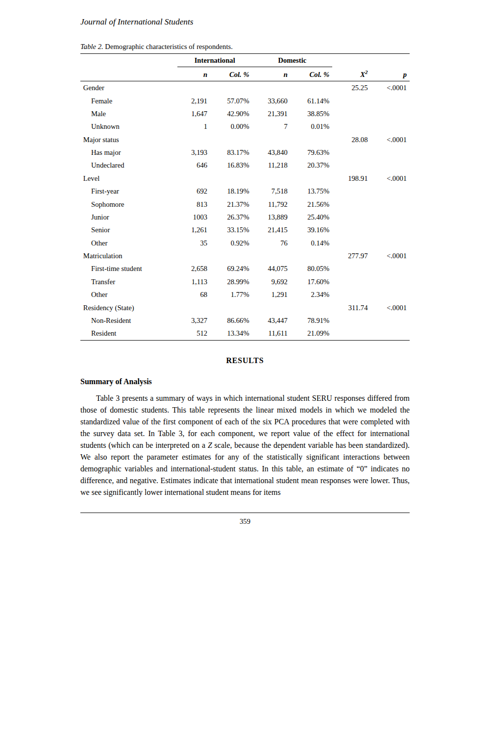Journal of International Students
Table 2. Demographic characteristics of respondents.
| | International | Domestic | | |
| --- | --- | --- | --- | --- |
| | n | Col. % | n | Col. % | X 2 | p |
| Gender | | | | | 25.25 | <.0001 |
| Female | 2,191 | 57.07% | 33,660 | 61.14% | | |
| Male | 1,647 | 42.90% | 21,391 | 38.85% | | |
| Unknown | 1 | 0.00% | 7 | 0.01% | | |
| Major status | | | | | 28.08 | <.0001 |
| Has major | 3,193 | 83.17% | 43,840 | 79.63% | | |
| Undeclared | 646 | 16.83% | 11,218 | 20.37% | | |
| Level | | | | | 198.91 | <.0001 |
| First-year | 692 | 18.19% | 7,518 | 13.75% | | |
| Sophomore | 813 | 21.37% | 11,792 | 21.56% | | |
| Junior | 1003 | 26.37% | 13,889 | 25.40% | | |
| Senior | 1,261 | 33.15% | 21,415 | 39.16% | | |
| Other | 35 | 0.92% | 76 | 0.14% | | |
| Matriculation | | | | | 277.97 | <.0001 |
| First-time student | 2,658 | 69.24% | 44,075 | 80.05% | | |
| Transfer | 1,113 | 28.99% | 9,692 | 17.60% | | |
| Other | 68 | 1.77% | 1,291 | 2.34% | | |
| Residency (State) | | | | | 311.74 | <.0001 |
| Non-Resident | 3,327 | 86.66% | 43,447 | 78.91% | | |
| Resident | 512 | 13.34% | 11,611 | 21.09% | | |
RESULTS
Summary of Analysis
Table 3 presents a summary of ways in which international student SERU responses differed from those of domestic students. This table represents the linear mixed models in which we modeled the standardized value of the first component of each of the six PCA procedures that were completed with the survey data set. In Table 3, for each component, we report value of the effect for international students (which can be interpreted on a Z scale, because the dependent variable has been standardized). We also report the parameter estimates for any of the statistically significant interactions between demographic variables and international-student status. In this table, an estimate of “0” indicates no difference, and negative. Estimates indicate that international student mean responses were lower. Thus, we see significantly lower international student means for items
359